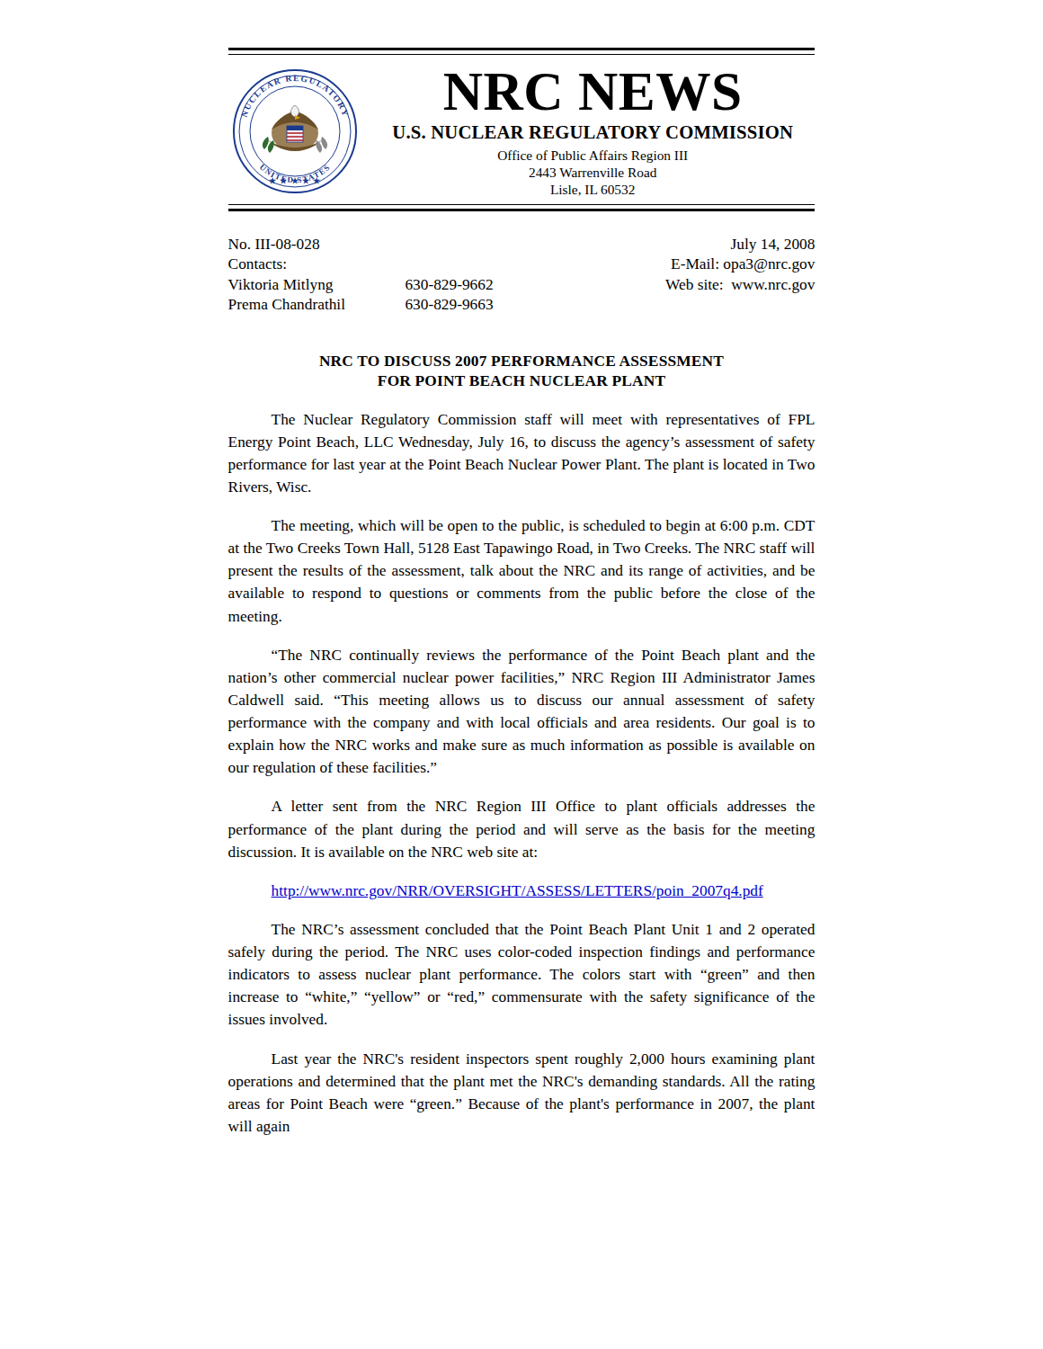NUCLEAR REGULATORY UNITED STATES ★ ★ ★ ★ ★
NRC NEWS
U.S. NUCLEAR REGULATORY COMMISSION
Office of Public Affairs Region III
2443 Warrenville Road
Lisle, IL 60532
| No. III-08-028 | July 14, 2008 |
| Contacts: | E-Mail: opa3@nrc.gov |
| Viktoria Mitlyng 630-829-9662 | Web site: www.nrc.gov |
| Prema Chandrathil 630-829-9663 | |
NRC TO DISCUSS 2007 PERFORMANCE ASSESSMENT
FOR POINT BEACH NUCLEAR PLANT
The Nuclear Regulatory Commission staff will meet with representatives of FPL Energy Point Beach, LLC Wednesday, July 16, to discuss the agency’s assessment of safety performance for last year at the Point Beach Nuclear Power Plant. The plant is located in Two Rivers, Wisc.
The meeting, which will be open to the public, is scheduled to begin at 6:00 p.m. CDT at the Two Creeks Town Hall, 5128 East Tapawingo Road, in Two Creeks. The NRC staff will present the results of the assessment, talk about the NRC and its range of activities, and be available to respond to questions or comments from the public before the close of the meeting.
“The NRC continually reviews the performance of the Point Beach plant and the nation’s other commercial nuclear power facilities,” NRC Region III Administrator James Caldwell said. “This meeting allows us to discuss our annual assessment of safety performance with the company and with local officials and area residents. Our goal is to explain how the NRC works and make sure as much information as possible is available on our regulation of these facilities.”
A letter sent from the NRC Region III Office to plant officials addresses the performance of the plant during the period and will serve as the basis for the meeting discussion. It is available on the NRC web site at:
http://www.nrc.gov/NRR/OVERSIGHT/ASSESS/LETTERS/poin_2007q4.pdf
The NRC’s assessment concluded that the Point Beach Plant Unit 1 and 2 operated safely during the period. The NRC uses color-coded inspection findings and performance indicators to assess nuclear plant performance. The colors start with “green” and then increase to “white,” “yellow” or “red,” commensurate with the safety significance of the issues involved.
Last year the NRC's resident inspectors spent roughly 2,000 hours examining plant operations and determined that the plant met the NRC's demanding standards. All the rating areas for Point Beach were “green.” Because of the plant's performance in 2007, the plant will again